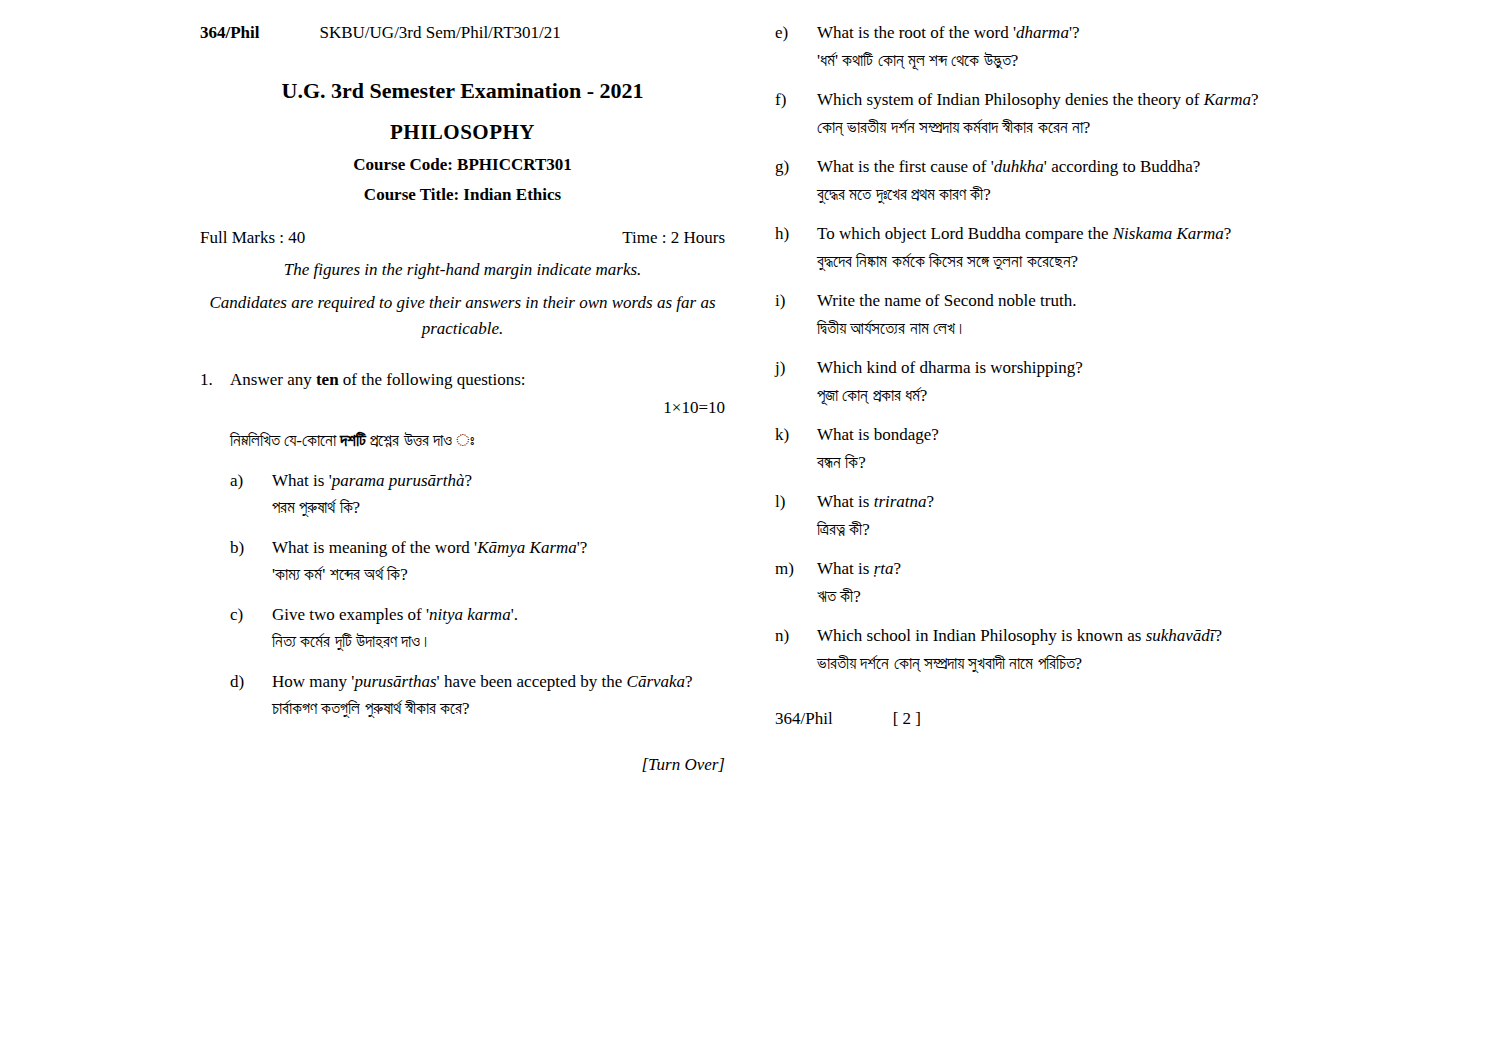364/Phil SKBU/UG/3rd Sem/Phil/RT301/21
U.G. 3rd Semester Examination - 2021
PHILOSOPHY
Course Code: BPHICCRT301
Course Title: Indian Ethics
Full Marks : 40 Time : 2 Hours
The figures in the right-hand margin indicate marks.
Candidates are required to give their answers in their own words as far as practicable.
Answer any ten of the following questions:
1×10=10
নিম্নলিখিত যে-কোনো দশটি প্রশ্নের উত্তর দাও ঃ
a) What is 'parama purusārthà? পরম পুরুষার্থ কি?
b) What is meaning of the word 'Kāmya Karma'? 'কাম্য কর্ম' শব্দের অর্থ কি?
c) Give two examples of 'nitya karma'. নিত্য কর্মের দুটি উদাহরণ দাও।
d) How many 'purusārthas' have been accepted by the Cārvaka? চার্বাকগণ কতগুলি পুরুষার্থ স্বীকার করে?
[Turn Over]
e) What is the root of the word 'dharma'? 'ধর্ম' কথাটি কোন্ মূল শব্দ থেকে উদ্ভুত?
f) Which system of Indian Philosophy denies the theory of Karma? কোন্ ভারতীয় দর্শন সম্প্রদায় কর্মবাদ স্বীকার করেন না?
g) What is the first cause of 'duhkha' according to Buddha? বুদ্ধের মতে দুঃখের প্রথম কারণ কী?
h) To which object Lord Buddha compare the Niskama Karma? বুদ্ধদেব নিষ্কাম কর্মকে কিসের সঙ্গে তুলনা করেছেন?
i) Write the name of Second noble truth. দ্বিতীয় আর্যসত্যের নাম লেখ।
j) Which kind of dharma is worshipping? পূজা কোন্ প্রকার ধর্ম?
k) What is bondage? বন্ধন কি?
l) What is triratna? ত্রিরত্ন কী?
m) What is ṛta? ঋত কী?
n) Which school in Indian Philosophy is known as sukhavādī? ভারতীয় দর্শনে কোন্ সম্প্রদায় সুখবাদী নামে পরিচিত?
364/Phil [ 2 ]